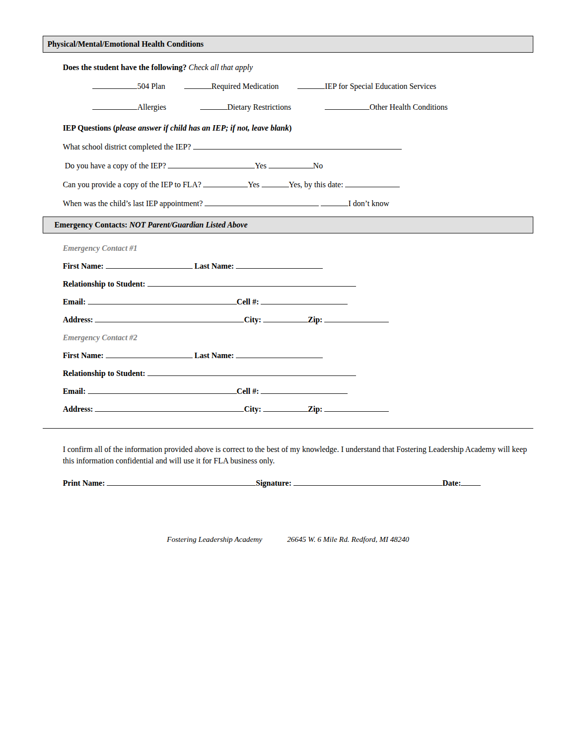Physical/Mental/Emotional Health Conditions
Does the student have the following? Check all that apply
504 Plan Required Medication IEP for Special Education Services
Allergies Dietary Restrictions Other Health Conditions
IEP Questions (please answer if child has an IEP; if not, leave blank)
What school district completed the IEP?
Do you have a copy of the IEP? Yes No
Can you provide a copy of the IEP to FLA? Yes Yes, by this date:
When was the child’s last IEP appointment? I don’t know
Emergency Contacts: NOT Parent/Guardian Listed Above
Emergency Contact #1
First Name: Last Name:
Relationship to Student:
Email: Cell #:
Address: City: Zip:
Emergency Contact #2
First Name: Last Name:
Relationship to Student:
Email: Cell #:
Address: City: Zip:
I confirm all of the information provided above is correct to the best of my knowledge. I understand that Fostering Leadership Academy will keep this information confidential and will use it for FLA business only.
Print Name: Signature: Date:
Fostering Leadership Academy 26645 W. 6 Mile Rd. Redford, MI 48240